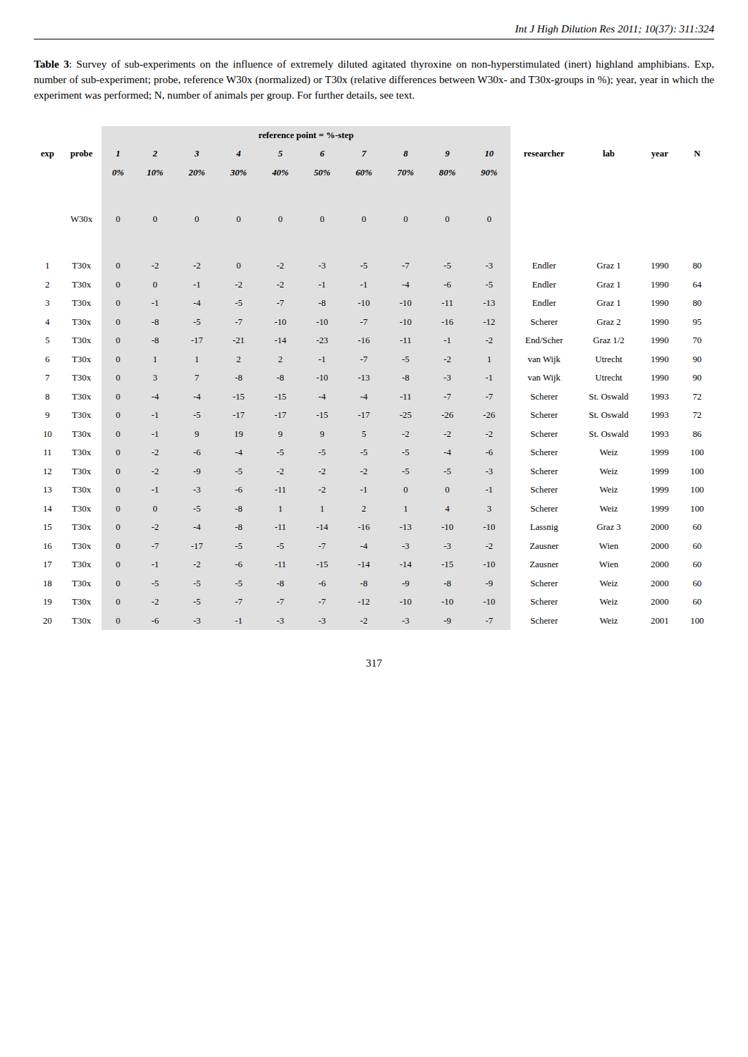Int J High Dilution Res 2011; 10(37): 311:324
Table 3: Survey of sub-experiments on the influence of extremely diluted agitated thyroxine on non-hyperstimulated (inert) highland amphibians. Exp, number of sub-experiment; probe, reference W30x (normalized) or T30x (relative differences between W30x- and T30x-groups in %); year, year in which the experiment was performed; N, number of animals per group. For further details, see text.
| exp | probe | reference point = %-step | researcher | lab | year | N |
| --- | --- | --- | --- | --- | --- | --- |
| 1 | 2 | 3 | 4 | 5 | 6 | 7 | 8 | 9 | 10 |
| 0% | 10% | 20% | 30% | 40% | 50% | 60% | 70% | 80% | 90% |
| | W30x | 0 | 0 | 0 | 0 | 0 | 0 | 0 | 0 | 0 | 0 | | | | |
| 1 | T30x | 0 | -2 | -2 | 0 | -2 | -3 | -5 | -7 | -5 | -3 | Endler | Graz 1 | 1990 | 80 |
| 2 | T30x | 0 | 0 | -1 | -2 | -2 | -1 | -1 | -4 | -6 | -5 | Endler | Graz 1 | 1990 | 64 |
| 3 | T30x | 0 | -1 | -4 | -5 | -7 | -8 | -10 | -10 | -11 | -13 | Endler | Graz 1 | 1990 | 80 |
| 4 | T30x | 0 | -8 | -5 | -7 | -10 | -10 | -7 | -10 | -16 | -12 | Scherer | Graz 2 | 1990 | 95 |
| 5 | T30x | 0 | -8 | -17 | -21 | -14 | -23 | -16 | -11 | -1 | -2 | End/Scher | Graz 1/2 | 1990 | 70 |
| 6 | T30x | 0 | 1 | 1 | 2 | 2 | -1 | -7 | -5 | -2 | 1 | van Wijk | Utrecht | 1990 | 90 |
| 7 | T30x | 0 | 3 | 7 | -8 | -8 | -10 | -13 | -8 | -3 | -1 | van Wijk | Utrecht | 1990 | 90 |
| 8 | T30x | 0 | -4 | -4 | -15 | -15 | -4 | -4 | -11 | -7 | -7 | Scherer | St. Oswald | 1993 | 72 |
| 9 | T30x | 0 | -1 | -5 | -17 | -17 | -15 | -17 | -25 | -26 | -26 | Scherer | St. Oswald | 1993 | 72 |
| 10 | T30x | 0 | -1 | 9 | 19 | 9 | 9 | 5 | -2 | -2 | -2 | Scherer | St. Oswald | 1993 | 86 |
| 11 | T30x | 0 | -2 | -6 | -4 | -5 | -5 | -5 | -5 | -4 | -6 | Scherer | Weiz | 1999 | 100 |
| 12 | T30x | 0 | -2 | -9 | -5 | -2 | -2 | -2 | -5 | -5 | -3 | Scherer | Weiz | 1999 | 100 |
| 13 | T30x | 0 | -1 | -3 | -6 | -11 | -2 | -1 | 0 | 0 | -1 | Scherer | Weiz | 1999 | 100 |
| 14 | T30x | 0 | 0 | -5 | -8 | 1 | 1 | 2 | 1 | 4 | 3 | Scherer | Weiz | 1999 | 100 |
| 15 | T30x | 0 | -2 | -4 | -8 | -11 | -14 | -16 | -13 | -10 | -10 | Lassnig | Graz 3 | 2000 | 60 |
| 16 | T30x | 0 | -7 | -17 | -5 | -5 | -7 | -4 | -3 | -3 | -2 | Zausner | Wien | 2000 | 60 |
| 17 | T30x | 0 | -1 | -2 | -6 | -11 | -15 | -14 | -14 | -15 | -10 | Zausner | Wien | 2000 | 60 |
| 18 | T30x | 0 | -5 | -5 | -5 | -8 | -6 | -8 | -9 | -8 | -9 | Scherer | Weiz | 2000 | 60 |
| 19 | T30x | 0 | -2 | -5 | -7 | -7 | -7 | -12 | -10 | -10 | -10 | Scherer | Weiz | 2000 | 60 |
| 20 | T30x | 0 | -6 | -3 | -1 | -3 | -3 | -2 | -3 | -9 | -7 | Scherer | Weiz | 2001 | 100 |
317